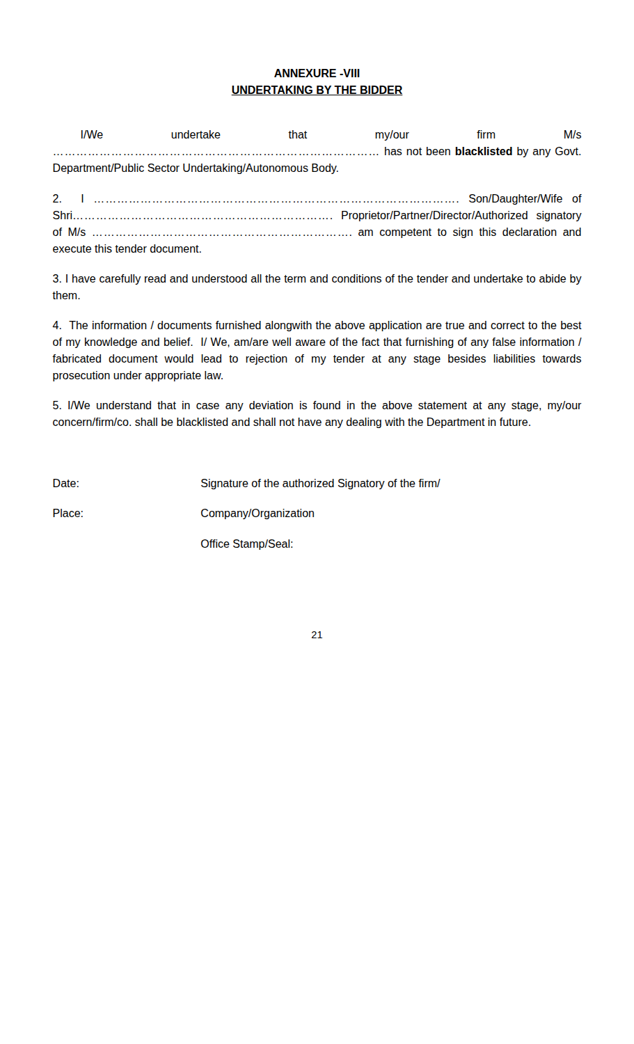ANNEXURE -VIII UNDERTAKING BY THE BIDDER
I/We undertake that my/our firm M/s ………………………………………………………………………… has not been blacklisted by any Govt. Department/Public Sector Undertaking/Autonomous Body.
2. I …………………………………………………………………………………. Son/Daughter/Wife of Shri…………………………………………………………. Proprietor/Partner/Director/Authorized signatory of M/s …………………………………………………………. am competent to sign this declaration and execute this tender document.
3. I have carefully read and understood all the term and conditions of the tender and undertake to abide by them.
4. The information / documents furnished alongwith the above application are true and correct to the best of my knowledge and belief. I/ We, am/are well aware of the fact that furnishing of any false information / fabricated document would lead to rejection of my tender at any stage besides liabilities towards prosecution under appropriate law.
5. I/We understand that in case any deviation is found in the above statement at any stage, my/our concern/firm/co. shall be blacklisted and shall not have any dealing with the Department in future.
| Date: | Signature of the authorized Signatory of the firm/ |
| Place: | Company/Organization |
| | Office Stamp/Seal: |
21